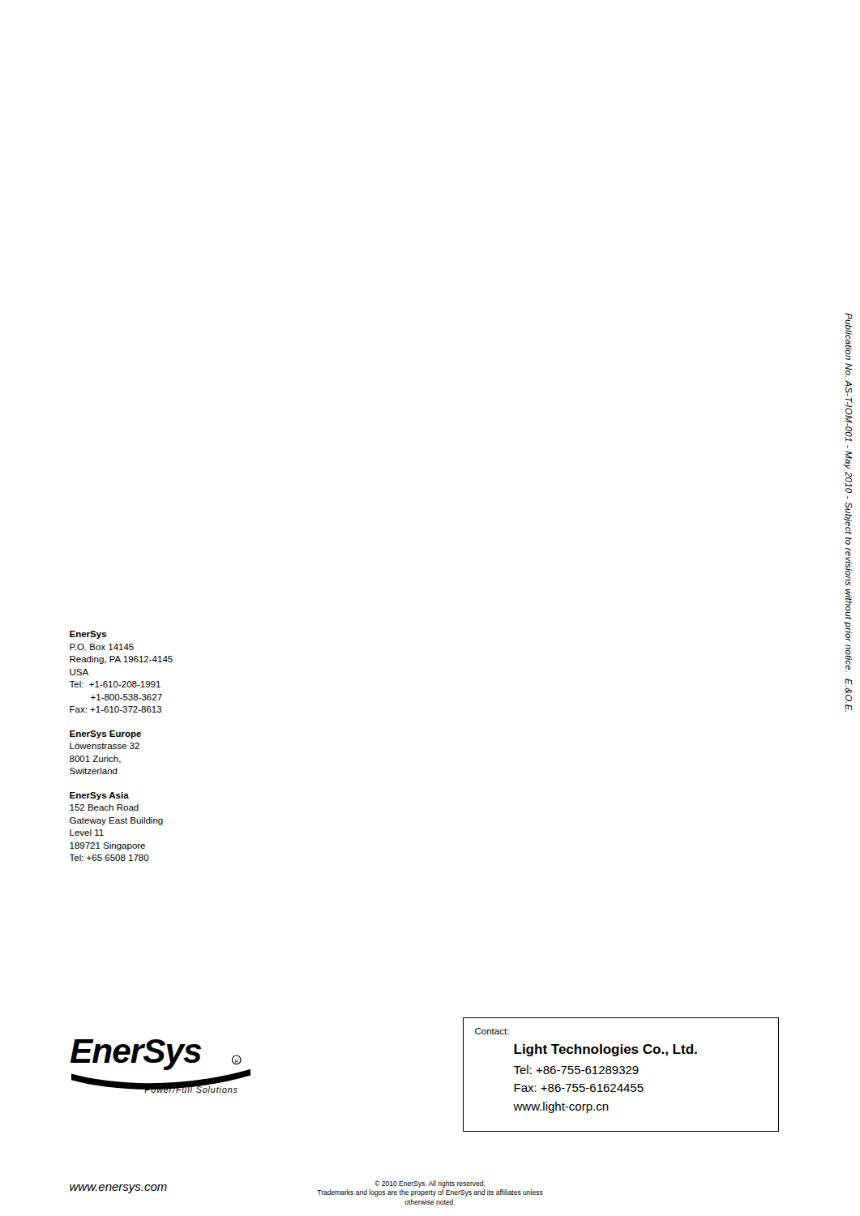Publication No. AS-T-IOM-001 - May 2010 - Subject to revisions without prior notice. E.&O.E.
EnerSys
P.O. Box 14145
Reading, PA 19612-4145
USA
Tel: +1-610-208-1991
+1-800-538-3627
Fax: +1-610-372-8613
EnerSys Europe
Löwenstrasse 32
8001 Zurich,
Switzerland
EnerSys Asia
152 Beach Road
Gateway East Building
Level 11
189721 Singapore
Tel: +65 6508 1780
EnerSys R Power/Full Solutions
Contact:
Light Technologies Co., Ltd.
Tel: +86-755-61289329
Fax: +86-755-61624455
www.light-corp.cn
www.enersys.com
© 2010 EnerSys. All rights reserved.
Trademarks and logos are the property of EnerSys and its affiliates unless
otherwise noted.